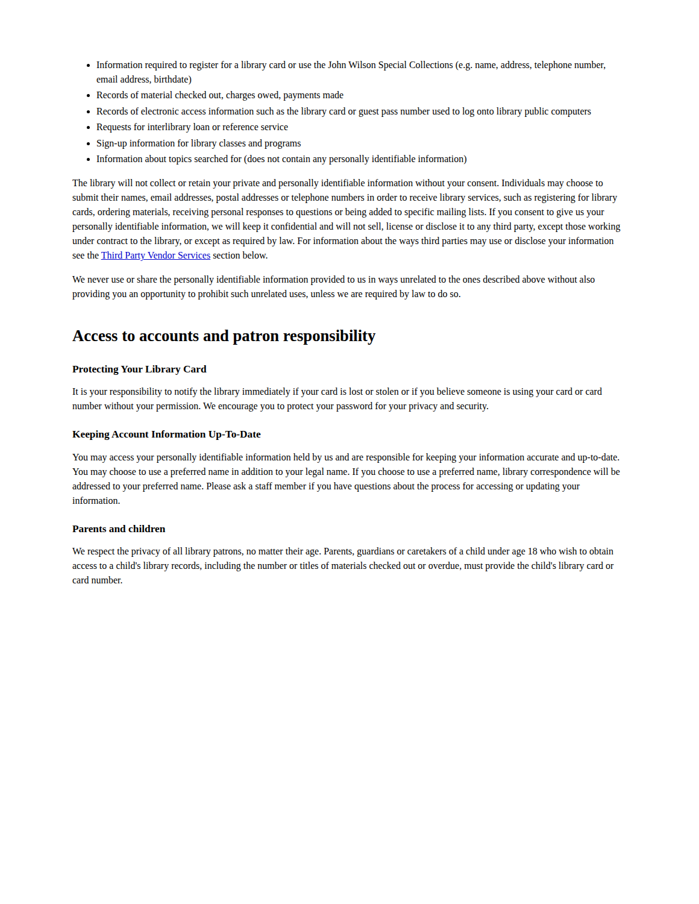Information required to register for a library card or use the John Wilson Special Collections (e.g. name, address, telephone number, email address, birthdate)
Records of material checked out, charges owed, payments made
Records of electronic access information such as the library card or guest pass number used to log onto library public computers
Requests for interlibrary loan or reference service
Sign-up information for library classes and programs
Information about topics searched for (does not contain any personally identifiable information)
The library will not collect or retain your private and personally identifiable information without your consent. Individuals may choose to submit their names, email addresses, postal addresses or telephone numbers in order to receive library services, such as registering for library cards, ordering materials, receiving personal responses to questions or being added to specific mailing lists. If you consent to give us your personally identifiable information, we will keep it confidential and will not sell, license or disclose it to any third party, except those working under contract to the library, or except as required by law. For information about the ways third parties may use or disclose your information see the Third Party Vendor Services section below.
We never use or share the personally identifiable information provided to us in ways unrelated to the ones described above without also providing you an opportunity to prohibit such unrelated uses, unless we are required by law to do so.
Access to accounts and patron responsibility
Protecting Your Library Card
It is your responsibility to notify the library immediately if your card is lost or stolen or if you believe someone is using your card or card number without your permission. We encourage you to protect your password for your privacy and security.
Keeping Account Information Up-To-Date
You may access your personally identifiable information held by us and are responsible for keeping your information accurate and up-to-date. You may choose to use a preferred name in addition to your legal name. If you choose to use a preferred name, library correspondence will be addressed to your preferred name. Please ask a staff member if you have questions about the process for accessing or updating your information.
Parents and children
We respect the privacy of all library patrons, no matter their age. Parents, guardians or caretakers of a child under age 18 who wish to obtain access to a child's library records, including the number or titles of materials checked out or overdue, must provide the child's library card or card number.